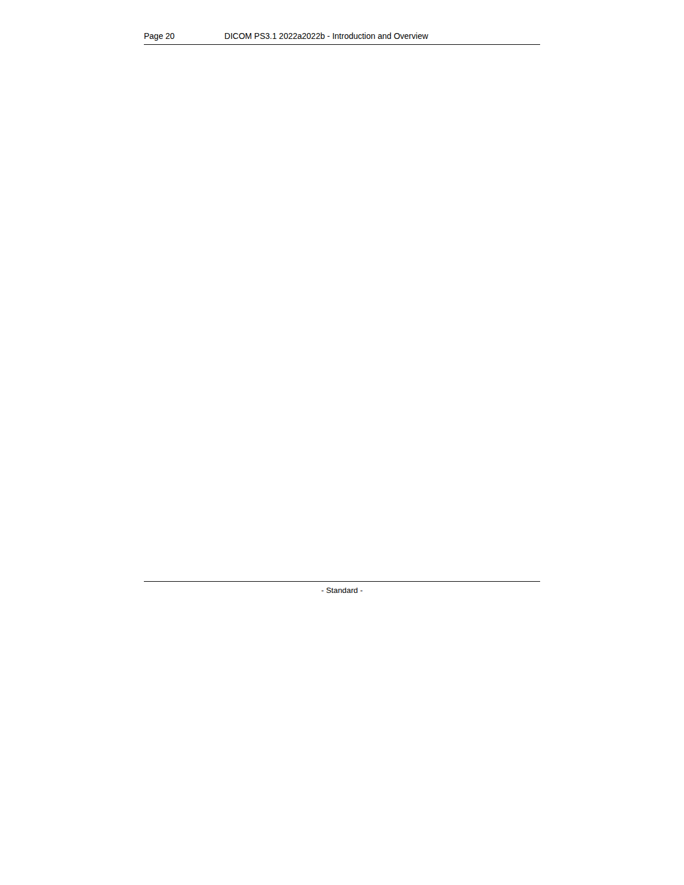Page 20 DICOM PS3.1 2022a2022b - Introduction and Overview
- Standard -